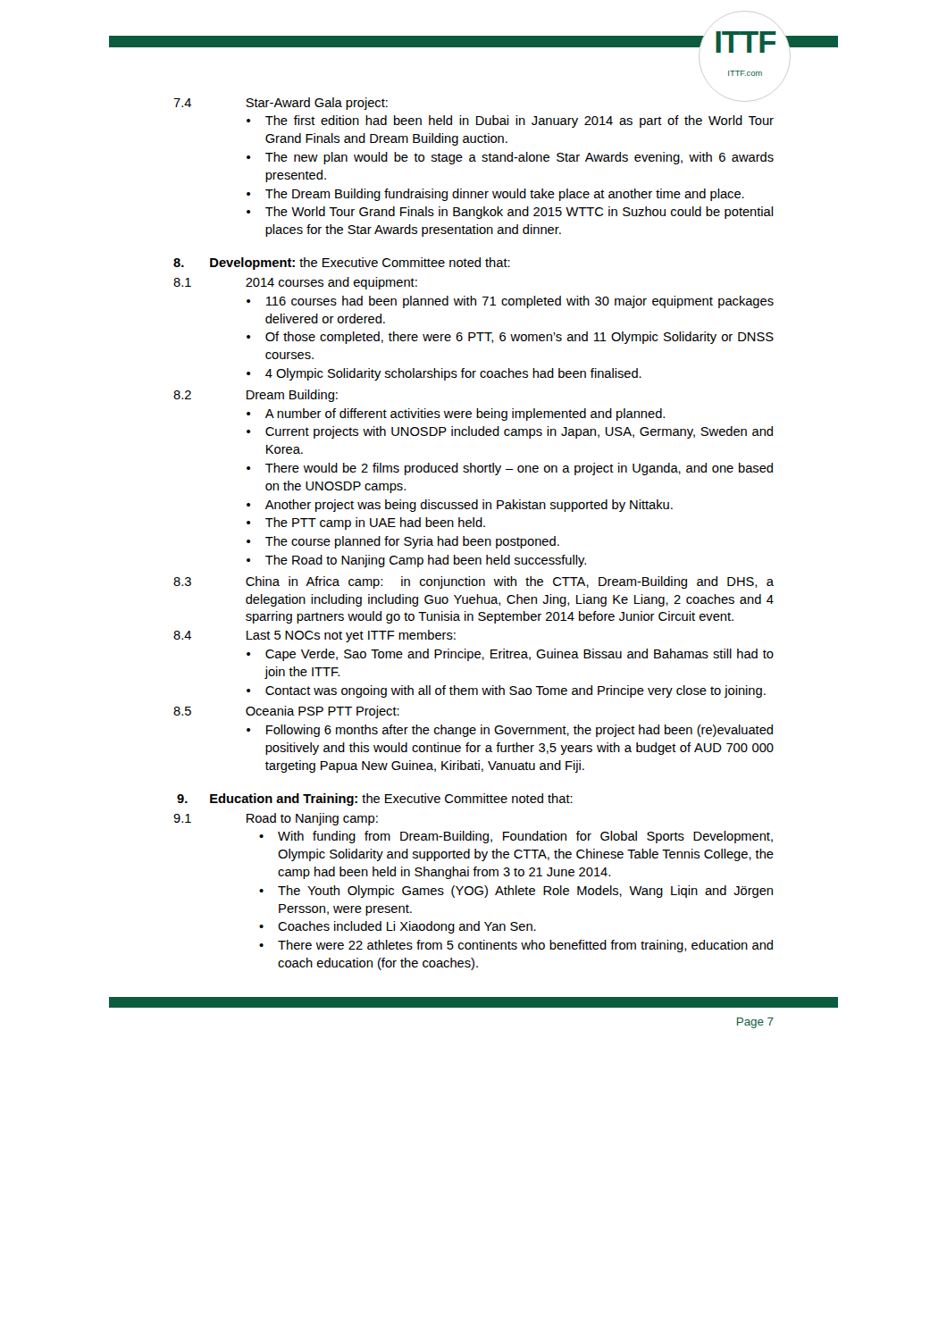ITTF ITTF.com
7.4 Star-Award Gala project:
The first edition had been held in Dubai in January 2014 as part of the World Tour Grand Finals and Dream Building auction.
The new plan would be to stage a stand-alone Star Awards evening, with 6 awards presented.
The Dream Building fundraising dinner would take place at another time and place.
The World Tour Grand Finals in Bangkok and 2015 WTTC in Suzhou could be potential places for the Star Awards presentation and dinner.
8. Development: the Executive Committee noted that:
8.12014 courses and equipment:
116 courses had been planned with 71 completed with 30 major equipment packages delivered or ordered.
Of those completed, there were 6 PTT, 6 women’s and 11 Olympic Solidarity or DNSS courses.
4 Olympic Solidarity scholarships for coaches had been finalised.
8.2 Dream Building:
A number of different activities were being implemented and planned.
Current projects with UNOSDP included camps in Japan, USA, Germany, Sweden and Korea.
There would be 2 films produced shortly – one on a project in Uganda, and one based on the UNOSDP camps.
Another project was being discussed in Pakistan supported by Nittaku.
The PTT camp in UAE had been held.
The course planned for Syria had been postponed.
The Road to Nanjing Camp had been held successfully.
8.3 China in Africa camp: in conjunction with the CTTA, Dream-Building and DHS, a delegation including including Guo Yuehua, Chen Jing, Liang Ke Liang, 2 coaches and 4 sparring partners would go to Tunisia in September 2014 before Junior Circuit event.
8.4 Last 5 NOCs not yet ITTF members:
Cape Verde, Sao Tome and Principe, Eritrea, Guinea Bissau and Bahamas still had to join the ITTF.
Contact was ongoing with all of them with Sao Tome and Principe very close to joining.
8.5 Oceania PSP PTT Project:
Following 6 months after the change in Government, the project had been (re)evaluated positively and this would continue for a further 3,5 years with a budget of AUD 700 000 targeting Papua New Guinea, Kiribati, Vanuatu and Fiji.
9. Education and Training: the Executive Committee noted that:
9.1 Road to Nanjing camp:
With funding from Dream-Building, Foundation for Global Sports Development, Olympic Solidarity and supported by the CTTA, the Chinese Table Tennis College, the camp had been held in Shanghai from 3 to 21 June 2014.
The Youth Olympic Games (YOG) Athlete Role Models, Wang Liqin and Jörgen Persson, were present.
Coaches included Li Xiaodong and Yan Sen.
There were 22 athletes from 5 continents who benefitted from training, education and coach education (for the coaches).
Page 7